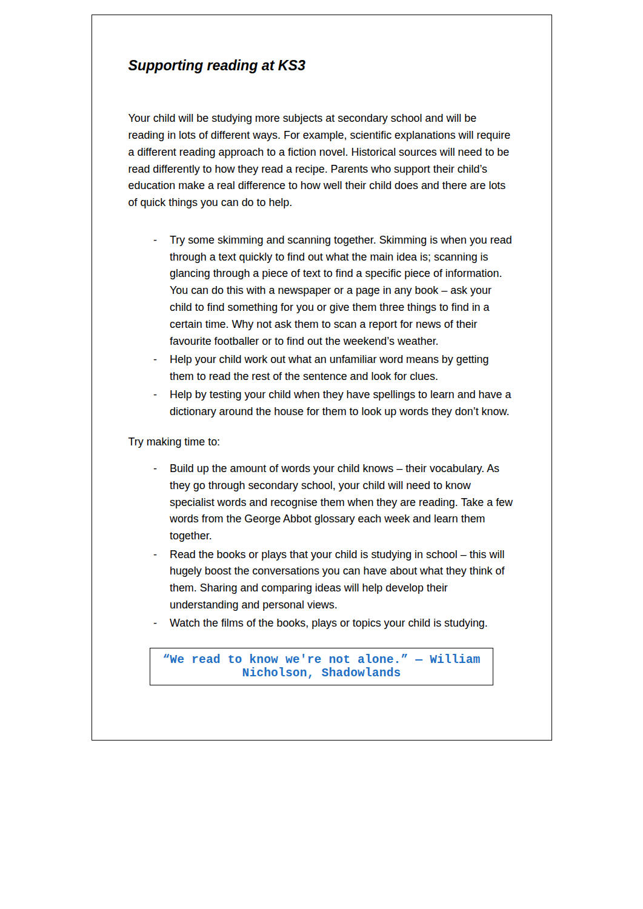Supporting reading at KS3
Your child will be studying more subjects at secondary school and will be reading in lots of different ways. For example, scientific explanations will require a different reading approach to a fiction novel. Historical sources will need to be read differently to how they read a recipe. Parents who support their child’s education make a real difference to how well their child does and there are lots of quick things you can do to help.
Try some skimming and scanning together. Skimming is when you read through a text quickly to find out what the main idea is; scanning is glancing through a piece of text to find a specific piece of information. You can do this with a newspaper or a page in any book – ask your child to find something for you or give them three things to find in a certain time. Why not ask them to scan a report for news of their favourite footballer or to find out the weekend’s weather.
Help your child work out what an unfamiliar word means by getting them to read the rest of the sentence and look for clues.
Help by testing your child when they have spellings to learn and have a dictionary around the house for them to look up words they don’t know.
Try making time to:
Build up the amount of words your child knows – their vocabulary. As they go through secondary school, your child will need to know specialist words and recognise them when they are reading. Take a few words from the George Abbot glossary each week and learn them together.
Read the books or plays that your child is studying in school – this will hugely boost the conversations you can have about what they think of them. Sharing and comparing ideas will help develop their understanding and personal views.
Watch the films of the books, plays or topics your child is studying.
“We read to know we're not alone.” — William Nicholson, Shadowlands